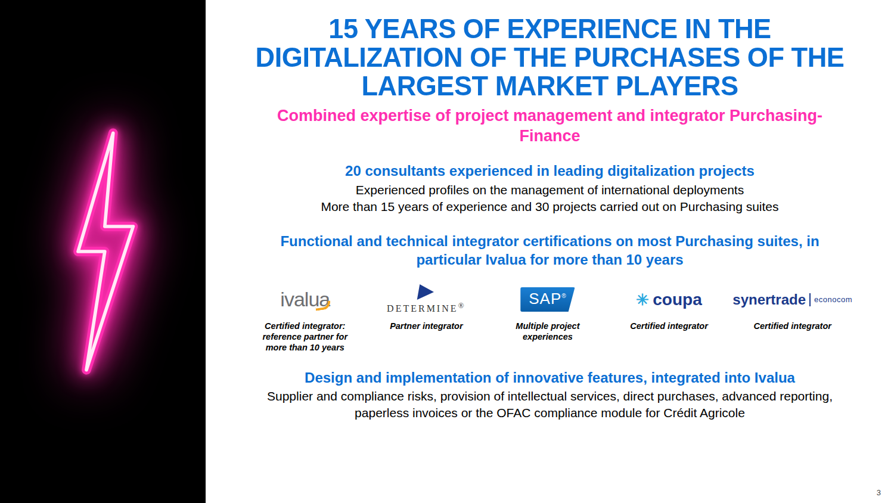15 years of experience in the digitalization of the purchases of the largest market players
Combined expertise of project management and integrator Purchasing-Finance
20 consultants experienced in leading digitalization projects
Experienced profiles on the management of international deployments
More than 15 years of experience and 30 projects carried out on Purchasing suites
Functional and technical integrator certifications on most Purchasing suites, in particular Ivalua for more than 10 years
ivalua
Certified integrator:
reference partner for
more than 10 years
DETERMINE®
Partner integrator
SAP®
Multiple project
experiences
✳coupa
Certified integrator
synertrade econocom
Certified integrator
Design and implementation of innovative features, integrated into Ivalua
Supplier and compliance risks, provision of intellectual services, direct purchases, advanced reporting, paperless invoices or the OFAC compliance module for Crédit Agricole
3